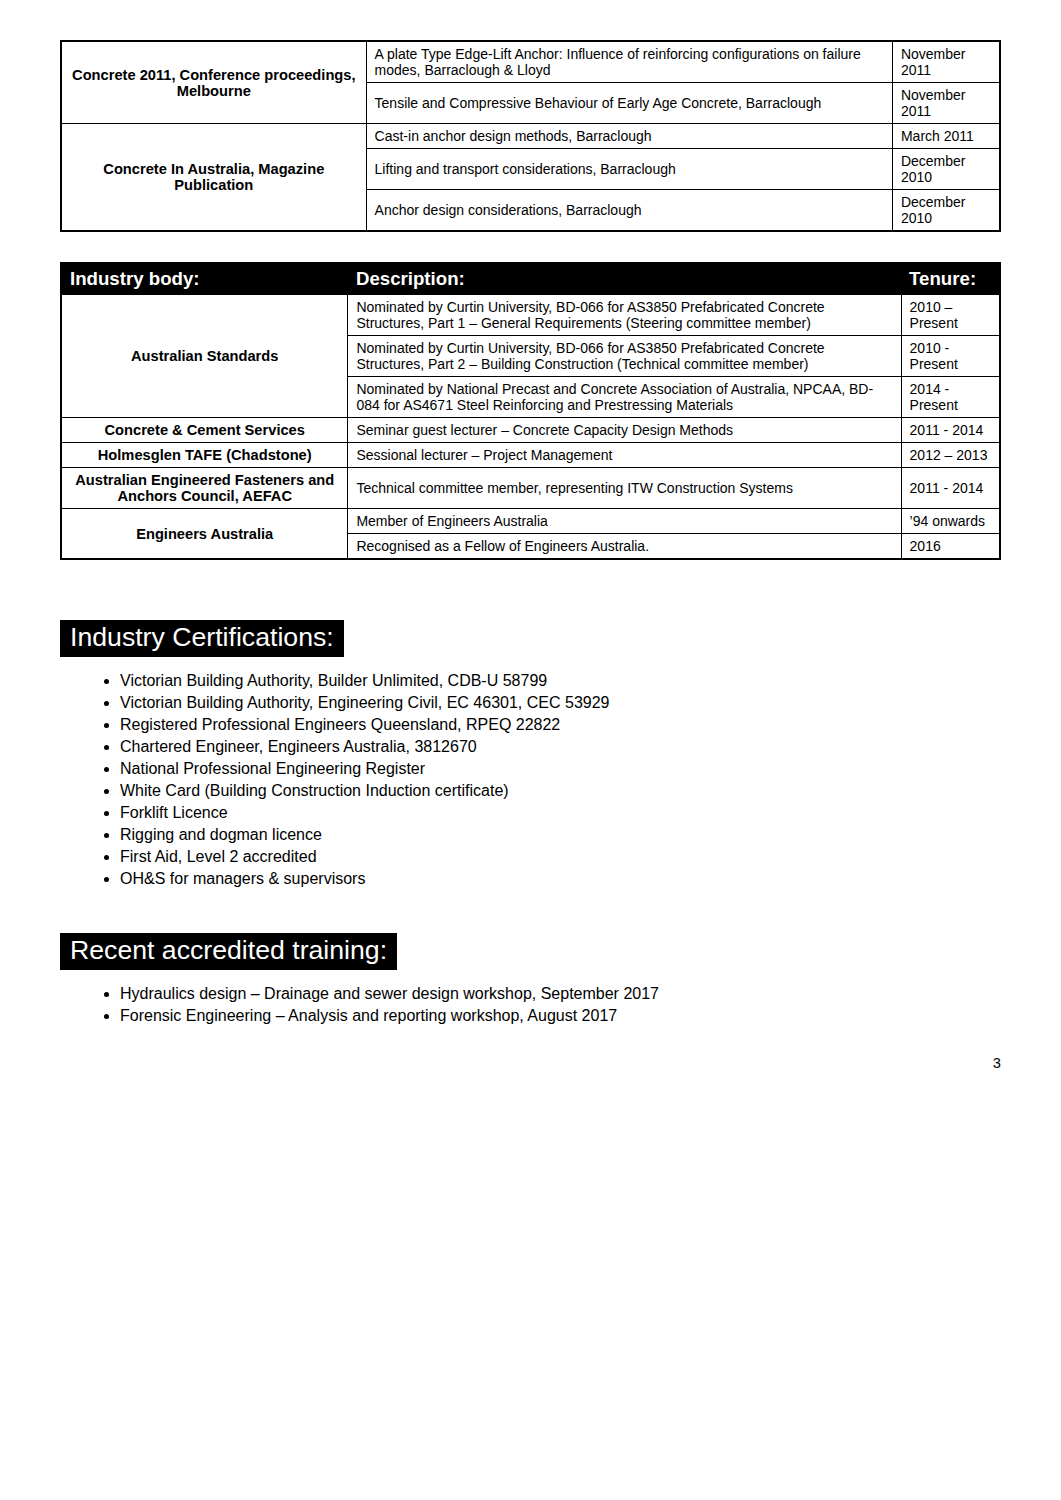| Concrete 2011, Conference proceedings, Melbourne | A plate Type Edge-Lift Anchor: Influence of reinforcing configurations on failure modes, Barraclough & Lloyd | November 2011 |
| Tensile and Compressive Behaviour of Early Age Concrete, Barraclough | November 2011 |
| Concrete In Australia, Magazine Publication | Cast-in anchor design methods, Barraclough | March 2011 |
| Lifting and transport considerations, Barraclough | December 2010 |
| Anchor design considerations, Barraclough | December 2010 |
| Industry body: | Description: | Tenure: |
| --- | --- | --- |
| Australian Standards | Nominated by Curtin University, BD-066 for AS3850 Prefabricated Concrete Structures, Part 1 – General Requirements (Steering committee member) | 2010 – Present |
| Nominated by Curtin University, BD-066 for AS3850 Prefabricated Concrete Structures, Part 2 – Building Construction (Technical committee member) | 2010 - Present |
| Nominated by National Precast and Concrete Association of Australia, NPCAA, BD-084 for AS4671 Steel Reinforcing and Prestressing Materials | 2014 - Present |
| Concrete & Cement Services | Seminar guest lecturer – Concrete Capacity Design Methods | 2011 - 2014 |
| Holmesglen TAFE (Chadstone) | Sessional lecturer – Project Management | 2012 – 2013 |
| Australian Engineered Fasteners and Anchors Council, AEFAC | Technical committee member, representing ITW Construction Systems | 2011 - 2014 |
| Engineers Australia | Member of Engineers Australia | ’94 onwards |
| Recognised as a Fellow of Engineers Australia. | 2016 |
Industry Certifications:
Victorian Building Authority, Builder Unlimited, CDB-U 58799
Victorian Building Authority, Engineering Civil, EC 46301, CEC 53929
Registered Professional Engineers Queensland, RPEQ 22822
Chartered Engineer, Engineers Australia, 3812670
National Professional Engineering Register
White Card (Building Construction Induction certificate)
Forklift Licence
Rigging and dogman licence
First Aid, Level 2 accredited
OH&S for managers & supervisors
Recent accredited training:
Hydraulics design – Drainage and sewer design workshop, September 2017
Forensic Engineering – Analysis and reporting workshop, August 2017
3